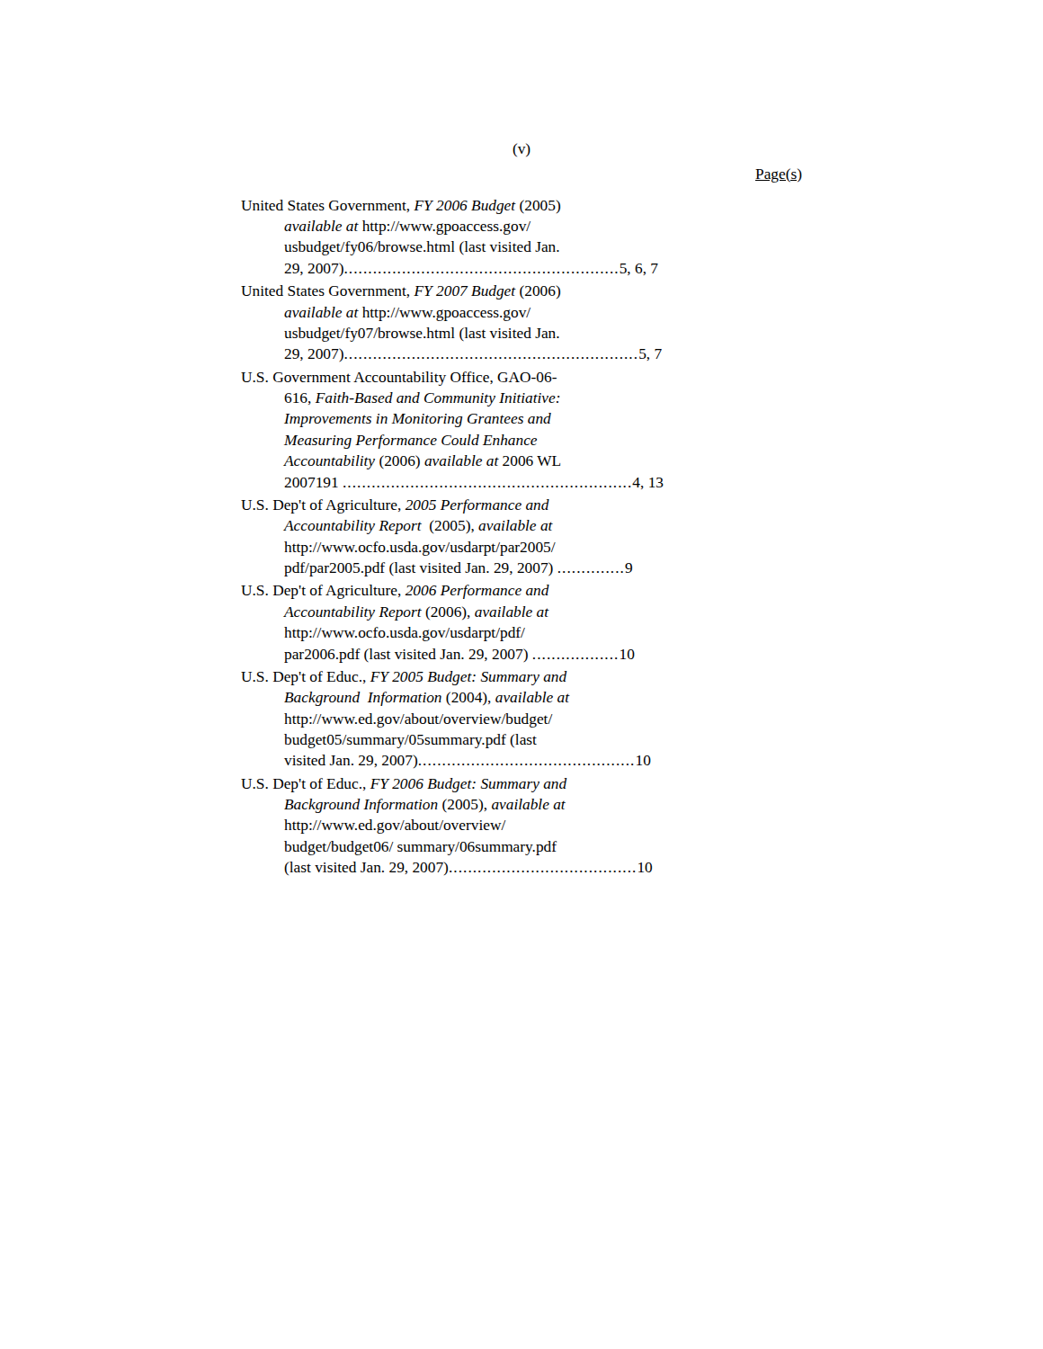(v)
Page(s)
United States Government, FY 2006 Budget (2005) available at http://www.gpoaccess.gov/ usbudget/fy06/browse.html (last visited Jan. 29, 2007)......................................................... 5, 6, 7
United States Government, FY 2007 Budget (2006) available at http://www.gpoaccess.gov/ usbudget/fy07/browse.html (last visited Jan. 29, 2007)............................................................. 5, 7
U.S. Government Accountability Office, GAO-06- 616, Faith-Based and Community Initiative: Improvements in Monitoring Grantees and Measuring Performance Could Enhance Accountability (2006) available at 2006 WL 2007191 ............................................................ 4, 13
U.S. Dep't of Agriculture, 2005 Performance and Accountability Report (2005), available at http://www.ocfo.usda.gov/usdarpt/par2005/ pdf/par2005.pdf (last visited Jan. 29, 2007) .............. 9
U.S. Dep't of Agriculture, 2006 Performance and Accountability Report (2006), available at http://www.ocfo.usda.gov/usdarpt/pdf/ par2006.pdf (last visited Jan. 29, 2007) .................. 10
U.S. Dep't of Educ., FY 2005 Budget: Summary and Background Information (2004), available at http://www.ed.gov/about/overview/budget/ budget05/summary/05summary.pdf (last visited Jan. 29, 2007)............................................. 10
U.S. Dep't of Educ., FY 2006 Budget: Summary and Background Information (2005), available at http://www.ed.gov/about/overview/ budget/budget06/ summary/06summary.pdf (last visited Jan. 29, 2007)....................................... 10